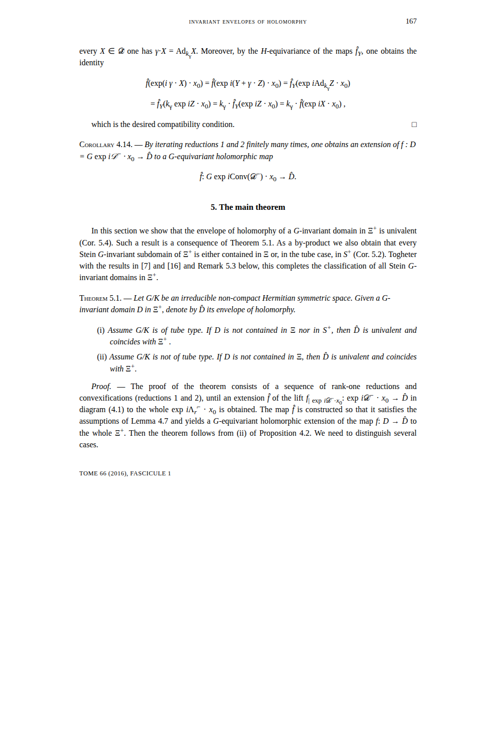invariant envelopes of holomorphy 167
every X ∈ 𝒟̃ one has γ·X = AdkγX. Moreover, by the H-equivariance of the maps f̂Y, one obtains the identity
f̂(exp(i γ · X) · x0) = f̂(exp i(Y + γ · Z) · x0) = f̂Y(exp i AdkγZ · x0)
= f̂Y(kγ exp iZ · x0) = kγ · f̂Y(exp iZ · x0) = kγ · f̂(exp iX · x0) ,
which is the desired compatibility condition. □
Corollary 4.14. — By iterating reductions 1 and 2 finitely many times, one obtains an extension of f : D = G exp i𝒟⌐ · x0 → D̂ to a G-equivariant holomorphic map
f̂: G exp i Conv(𝒟⌐) · x0 → D̂.
5. The main theorem
In this section we show that the envelope of holomorphy of a G-invariant domain in Ξ+ is univalent (Cor. 5.4). Such a result is a consequence of Theorem 5.1. As a by-product we also obtain that every Stein G-invariant subdomain of Ξ+ is either contained in Ξ or, in the tube case, in S+ (Cor. 5.2). Togheter with the results in [7] and [16] and Remark 5.3 below, this completes the classification of all Stein G-invariant domains in Ξ+.
Theorem 5.1. — Let G/K be an irreducible non-compact Hermitian symmetric space. Given a G-invariant domain D in Ξ+, denote by D̂ its envelope of holomorphy.
(i) Assume G/K is of tube type. If D is not contained in Ξ nor in S+, then D̂ is univalent and coincides with Ξ+ .
(ii) Assume G/K is not of tube type. If D is not contained in Ξ, then D̂ is univalent and coincides with Ξ+.
Proof. — The proof of the theorem consists of a sequence of rank-one reductions and convexifications (reductions 1 and 2), until an extension f̂ of the lift f| exp i 𝒟⌐·x0: exp i 𝒟⌐ · x0 → D̂ in diagram (4.1) to the whole exp i Λr⌐ · x0 is obtained. The map f̂ is constructed so that it satisfies the assumptions of Lemma 4.7 and yields a G-equivariant holomorphic extension of the map f: D → D̂ to the whole Ξ+. Then the theorem follows from (ii) of Proposition 4.2. We need to distinguish several cases.
TOME 66 (2016), FASCICULE 1